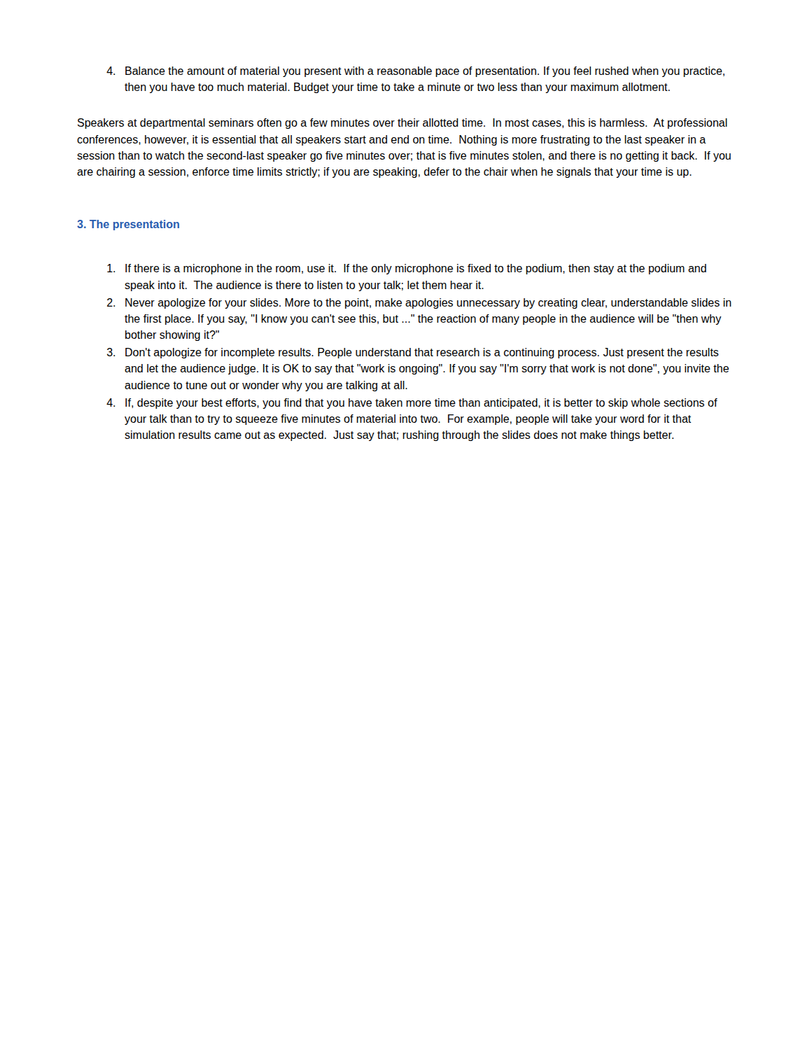Balance the amount of material you present with a reasonable pace of presentation. If you feel rushed when you practice, then you have too much material. Budget your time to take a minute or two less than your maximum allotment.
Speakers at departmental seminars often go a few minutes over their allotted time. In most cases, this is harmless. At professional conferences, however, it is essential that all speakers start and end on time. Nothing is more frustrating to the last speaker in a session than to watch the second-last speaker go five minutes over; that is five minutes stolen, and there is no getting it back. If you are chairing a session, enforce time limits strictly; if you are speaking, defer to the chair when he signals that your time is up.
3. The presentation
If there is a microphone in the room, use it. If the only microphone is fixed to the podium, then stay at the podium and speak into it. The audience is there to listen to your talk; let them hear it.
Never apologize for your slides. More to the point, make apologies unnecessary by creating clear, understandable slides in the first place. If you say, "I know you can't see this, but ..." the reaction of many people in the audience will be "then why bother showing it?"
Don't apologize for incomplete results. People understand that research is a continuing process. Just present the results and let the audience judge. It is OK to say that "work is ongoing". If you say "I'm sorry that work is not done", you invite the audience to tune out or wonder why you are talking at all.
If, despite your best efforts, you find that you have taken more time than anticipated, it is better to skip whole sections of your talk than to try to squeeze five minutes of material into two. For example, people will take your word for it that simulation results came out as expected. Just say that; rushing through the slides does not make things better.